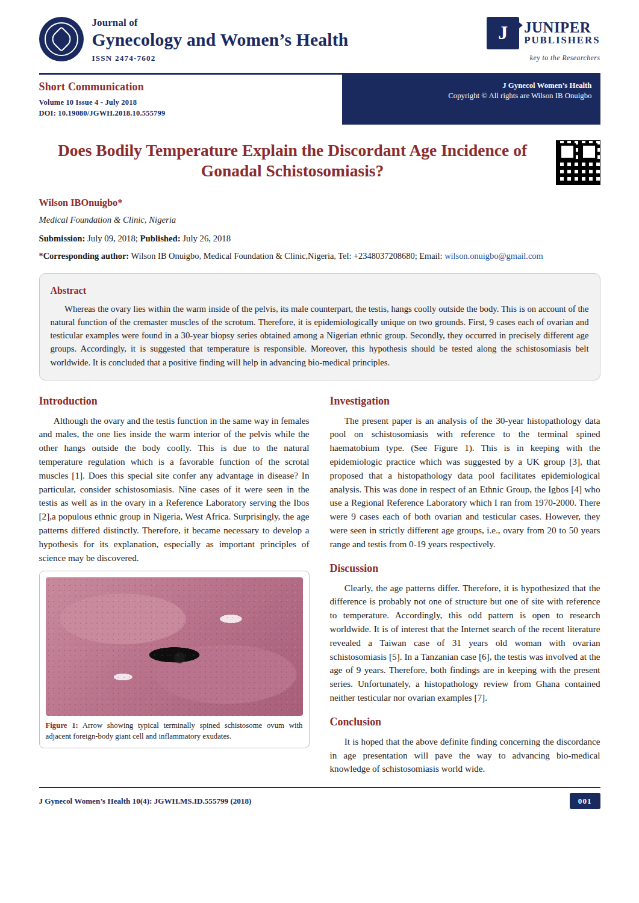Journal of
Gynecology and Women’s Health
ISSN 2474-7602
JUNIPER
PUBLISHERS
key to the Researchers
Short Communication
Volume 10 Issue 4 - July 2018
DOI: 10.19080/JGWH.2018.10.555799
J Gynecol Women’s Health
Copyright © All rights are Wilson IB Onuigbo
Does Bodily Temperature Explain the Discordant Age Incidence of Gonadal Schistosomiasis?
Wilson IBOnuigbo*
Medical Foundation & Clinic, Nigeria
Submission: July 09, 2018; Published: July 26, 2018
*Corresponding author: Wilson IB Onuigbo, Medical Foundation & Clinic,Nigeria, Tel: +2348037208680; Email: wilson.onuigbo@gmail.com
Abstract
Whereas the ovary lies within the warm inside of the pelvis, its male counterpart, the testis, hangs coolly outside the body. This is on account of the natural function of the cremaster muscles of the scrotum. Therefore, it is epidemiologically unique on two grounds. First, 9 cases each of ovarian and testicular examples were found in a 30-year biopsy series obtained among a Nigerian ethnic group. Secondly, they occurred in precisely different age groups. Accordingly, it is suggested that temperature is responsible. Moreover, this hypothesis should be tested along the schistosomiasis belt worldwide. It is concluded that a positive finding will help in advancing bio-medical principles.
Introduction
Although the ovary and the testis function in the same way in females and males, the one lies inside the warm interior of the pelvis while the other hangs outside the body coolly. This is due to the natural temperature regulation which is a favorable function of the scrotal muscles [1]. Does this special site confer any advantage in disease? In particular, consider schistosomiasis. Nine cases of it were seen in the testis as well as in the ovary in a Reference Laboratory serving the Ibos [2],a populous ethnic group in Nigeria, West Africa. Surprisingly, the age patterns differed distinctly. Therefore, it became necessary to develop a hypothesis for its explanation, especially as important principles of science may be discovered.
Figure 1: Arrow showing typical terminally spined schistosome ovum with adjacent foreign-body giant cell and inflammatory exudates.
Investigation
The present paper is an analysis of the 30-year histopathology data pool on schistosomiasis with reference to the terminal spined haematobium type. (See Figure 1). This is in keeping with the epidemiologic practice which was suggested by a UK group [3], that proposed that a histopathology data pool facilitates epidemiological analysis. This was done in respect of an Ethnic Group, the Igbos [4] who use a Regional Reference Laboratory which I ran from 1970-2000. There were 9 cases each of both ovarian and testicular cases. However, they were seen in strictly different age groups, i.e., ovary from 20 to 50 years range and testis from 0-19 years respectively.
Discussion
Clearly, the age patterns differ. Therefore, it is hypothesized that the difference is probably not one of structure but one of site with reference to temperature. Accordingly, this odd pattern is open to research worldwide. It is of interest that the Internet search of the recent literature revealed a Taiwan case of 31 years old woman with ovarian schistosomiasis [5]. In a Tanzanian case [6], the testis was involved at the age of 9 years. Therefore, both findings are in keeping with the present series. Unfortunately, a histopathology review from Ghana contained neither testicular nor ovarian examples [7].
Conclusion
It is hoped that the above definite finding concerning the discordance in age presentation will pave the way to advancing bio-medical knowledge of schistosomiasis world wide.
J Gynecol Women’s Health 10(4): JGWH.MS.ID.555799 (2018)
001